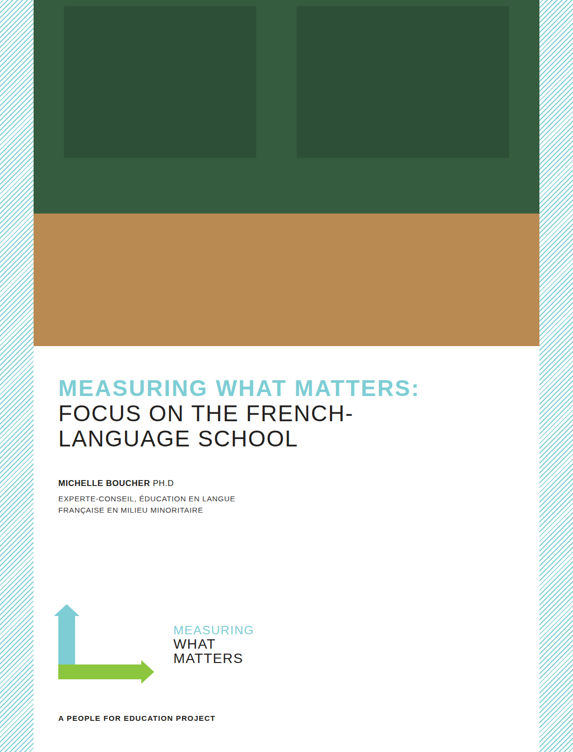Measuring What Matters: Focus on the French- Language School
Michelle Boucher Ph.D
Experte-conseil, éducation en langue française en milieu minoritaire
Measuring What Matters
A People for Education Project